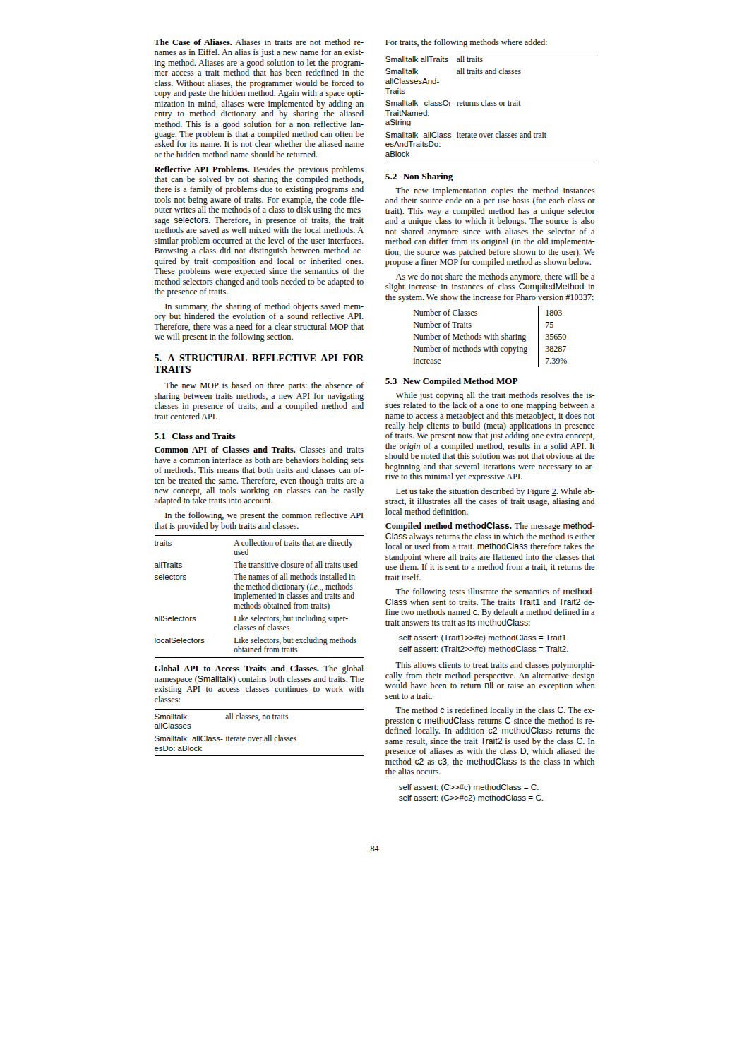The Case of Aliases. Aliases in traits are not method renames as in Eiffel. An alias is just a new name for an existing method. Aliases are a good solution to let the programmer access a trait method that has been redefined in the class. Without aliases, the programmer would be forced to copy and paste the hidden method. Again with a space optimization in mind, aliases were implemented by adding an entry to method dictionary and by sharing the aliased method. This is a good solution for a non reflective language. The problem is that a compiled method can often be asked for its name. It is not clear whether the aliased name or the hidden method name should be returned.
Reflective API Problems. Besides the previous problems that can be solved by not sharing the compiled methods, there is a family of problems due to existing programs and tools not being aware of traits. For example, the code fileouter writes all the methods of a class to disk using the message selectors. Therefore, in presence of traits, the trait methods are saved as well mixed with the local methods. A similar problem occurred at the level of the user interfaces. Browsing a class did not distinguish between method acquired by trait composition and local or inherited ones. These problems were expected since the semantics of the method selectors changed and tools needed to be adapted to the presence of traits.
In summary, the sharing of method objects saved memory but hindered the evolution of a sound reflective API. Therefore, there was a need for a clear structural MOP that we will present in the following section.
5. A STRUCTURAL REFLECTIVE API FOR TRAITS
The new MOP is based on three parts: the absence of sharing between traits methods, a new API for navigating classes in presence of traits, and a compiled method and trait centered API.
5.1 Class and Traits
Common API of Classes and Traits. Classes and traits have a common interface as both are behaviors holding sets of methods. This means that both traits and classes can often be treated the same. Therefore, even though traits are a new concept, all tools working on classes can be easily adapted to take traits into account.
In the following, we present the common reflective API that is provided by both traits and classes.
| traits | A collection of traits that are directly used |
| allTraits | The transitive closure of all traits used |
| selectors | The names of all methods installed in the method dictionary ( i.e., , methods implemented in classes and traits and methods obtained from traits) |
| allSelectors | Like selectors, but including superclasses of classes |
| localSelectors | Like selectors, but excluding methods obtained from traits |
Global API to Access Traits and Classes. The global namespace (Smalltalk) contains both classes and traits. The existing API to access classes continues to work with classes:
| Smalltalk allClasses | all classes, no traits |
| Smalltalk allClassesDo: aBlock | iterate over all classes |
For traits, the following methods where added:
| Smalltalk allTraits | all traits |
| Smalltalk allClassesAndTraits | all traits and classes |
| Smalltalk classOrTraitNamed: aString | returns class or trait |
| Smalltalk allClassesAndTraitsDo: aBlock | iterate over classes and trait |
5.2 Non Sharing
The new implementation copies the method instances and their source code on a per use basis (for each class or trait). This way a compiled method has a unique selector and a unique class to which it belongs. The source is also not shared anymore since with aliases the selector of a method can differ from its original (in the old implementation, the source was patched before shown to the user). We propose a finer MOP for compiled method as shown below.
As we do not share the methods anymore, there will be a slight increase in instances of class CompiledMethod in the system. We show the increase for Pharo version #10337:
| Number of Classes | 1803 |
| Number of Traits | 75 |
| Number of Methods with sharing | 35650 |
| Number of methods with copying | 38287 |
| increase | 7.39% |
5.3 New Compiled Method MOP
While just copying all the trait methods resolves the issues related to the lack of a one to one mapping between a name to access a metaobject and this metaobject, it does not really help clients to build (meta) applications in presence of traits. We present now that just adding one extra concept, the origin of a compiled method, results in a solid API. It should be noted that this solution was not that obvious at the beginning and that several iterations were necessary to arrive to this minimal yet expressive API.
Let us take the situation described by Figure 2. While abstract, it illustrates all the cases of trait usage, aliasing and local method definition.
Compiled method methodClass. The message methodClass always returns the class in which the method is either local or used from a trait. methodClass therefore takes the standpoint where all traits are flattened into the classes that use them. If it is sent to a method from a trait, it returns the trait itself.
The following tests illustrate the semantics of methodClass when sent to traits. The traits Trait1 and Trait2 define two methods named c. By default a method defined in a trait answers its trait as its methodClass:
self assert: (Trait1>>#c) methodClass = Trait1.
self assert: (Trait2>>#c) methodClass = Trait2.
This allows clients to treat traits and classes polymorphically from their method perspective. An alternative design would have been to return nil or raise an exception when sent to a trait.
The method c is redefined locally in the class C. The expression c methodClass returns C since the method is redefined locally. In addition c2 methodClass returns the same result, since the trait Trait2 is used by the class C. In presence of aliases as with the class D, which aliased the method c2 as c3, the methodClass is the class in which the alias occurs.
self assert: (C>>#c) methodClass = C.
self assert: (C>>#c2) methodClass = C.
84